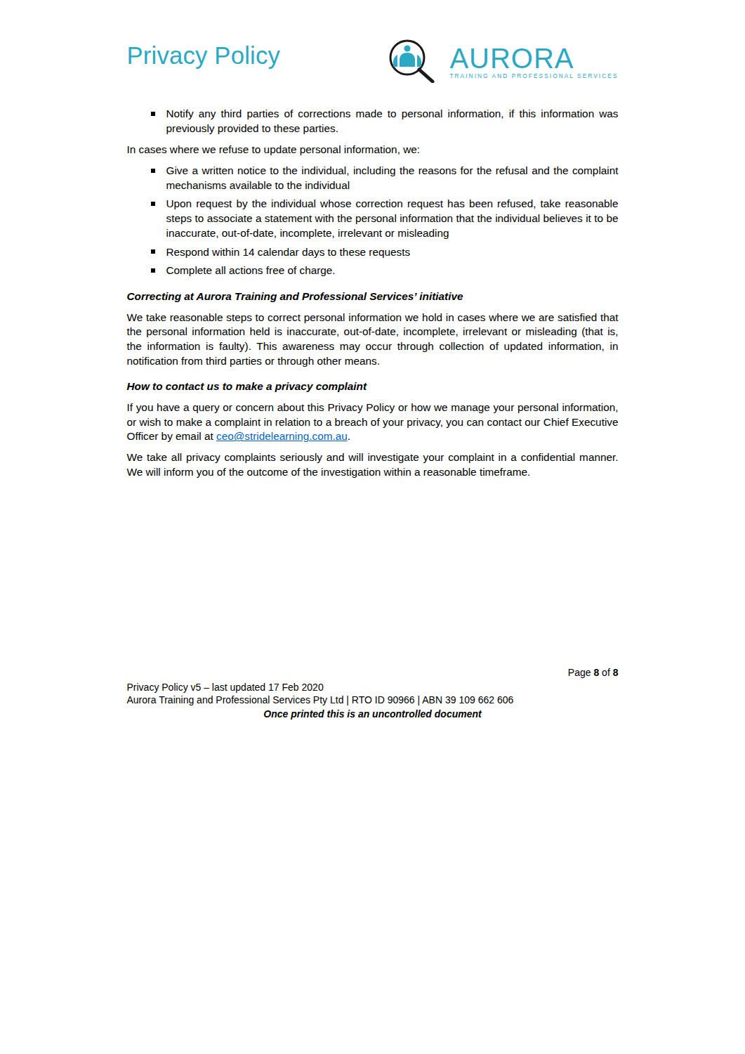AURORA
TRAINING AND PROFESSIONAL SERVICES
Privacy Policy
Notify any third parties of corrections made to personal information, if this information was previously provided to these parties.
In cases where we refuse to update personal information, we:
Give a written notice to the individual, including the reasons for the refusal and the complaint mechanisms available to the individual
Upon request by the individual whose correction request has been refused, take reasonable steps to associate a statement with the personal information that the individual believes it to be inaccurate, out-of-date, incomplete, irrelevant or misleading
Respond within 14 calendar days to these requests
Complete all actions free of charge.
Correcting at Aurora Training and Professional Services’ initiative
We take reasonable steps to correct personal information we hold in cases where we are satisfied that the personal information held is inaccurate, out-of-date, incomplete, irrelevant or misleading (that is, the information is faulty). This awareness may occur through collection of updated information, in notification from third parties or through other means.
How to contact us to make a privacy complaint
If you have a query or concern about this Privacy Policy or how we manage your personal information, or wish to make a complaint in relation to a breach of your privacy, you can contact our Chief Executive Officer by email at ceo@stridelearning.com.au.
We take all privacy complaints seriously and will investigate your complaint in a confidential manner. We will inform you of the outcome of the investigation within a reasonable timeframe.
Page 8 of 8
Privacy Policy v5 – last updated 17 Feb 2020
Aurora Training and Professional Services Pty Ltd | RTO ID 90966 | ABN 39 109 662 606
Once printed this is an uncontrolled document